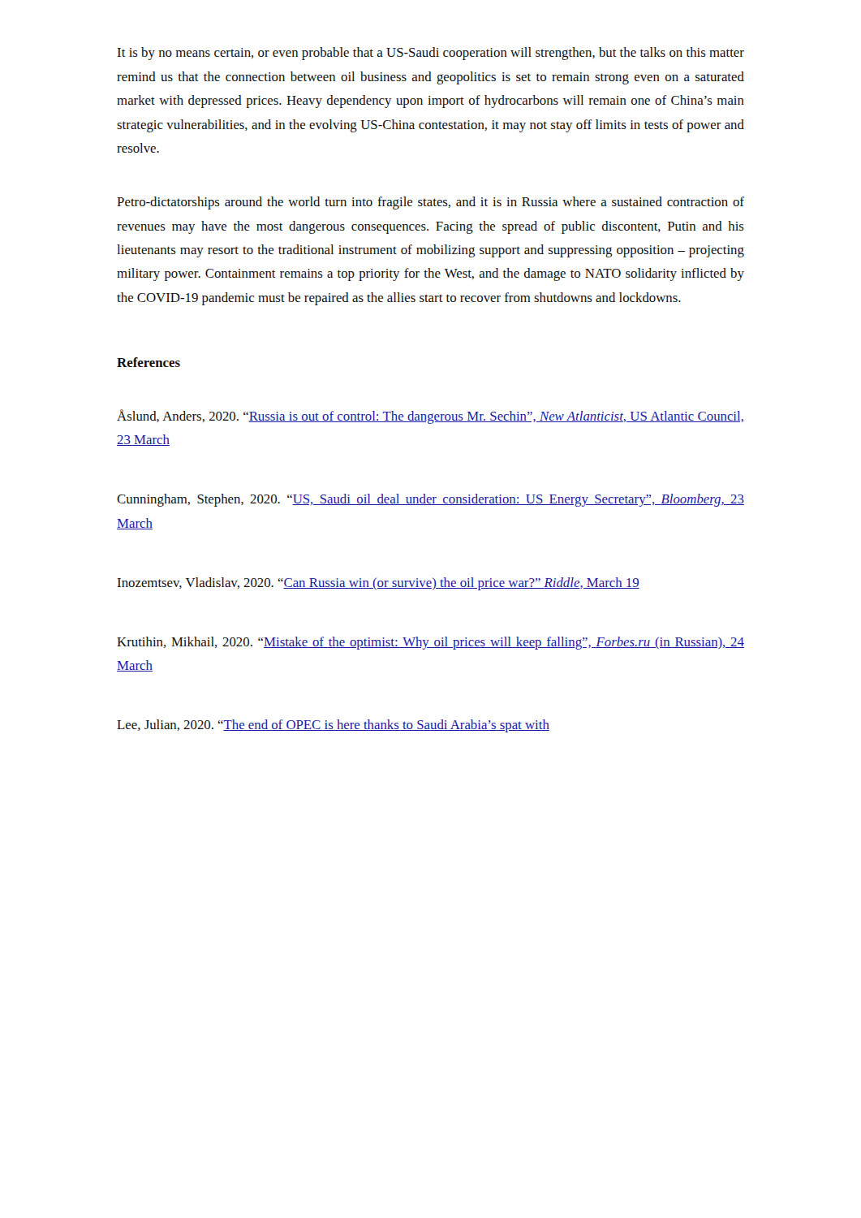It is by no means certain, or even probable that a US-Saudi cooperation will strengthen, but the talks on this matter remind us that the connection between oil business and geopolitics is set to remain strong even on a saturated market with depressed prices. Heavy dependency upon import of hydrocarbons will remain one of China’s main strategic vulnerabilities, and in the evolving US-China contestation, it may not stay off limits in tests of power and resolve.
Petro-dictatorships around the world turn into fragile states, and it is in Russia where a sustained contraction of revenues may have the most dangerous consequences. Facing the spread of public discontent, Putin and his lieutenants may resort to the traditional instrument of mobilizing support and suppressing opposition – projecting military power. Containment remains a top priority for the West, and the damage to NATO solidarity inflicted by the COVID-19 pandemic must be repaired as the allies start to recover from shutdowns and lockdowns.
References
Åslund, Anders, 2020. “Russia is out of control: The dangerous Mr. Sechin”, New Atlanticist, US Atlantic Council, 23 March
Cunningham, Stephen, 2020. “US, Saudi oil deal under consideration: US Energy Secretary”, Bloomberg, 23 March
Inozemtsev, Vladislav, 2020. “Can Russia win (or survive) the oil price war?” Riddle, March 19
Krutihin, Mikhail, 2020. “Mistake of the optimist: Why oil prices will keep falling”, Forbes.ru (in Russian), 24 March
Lee, Julian, 2020. “The end of OPEC is here thanks to Saudi Arabia’s spat with